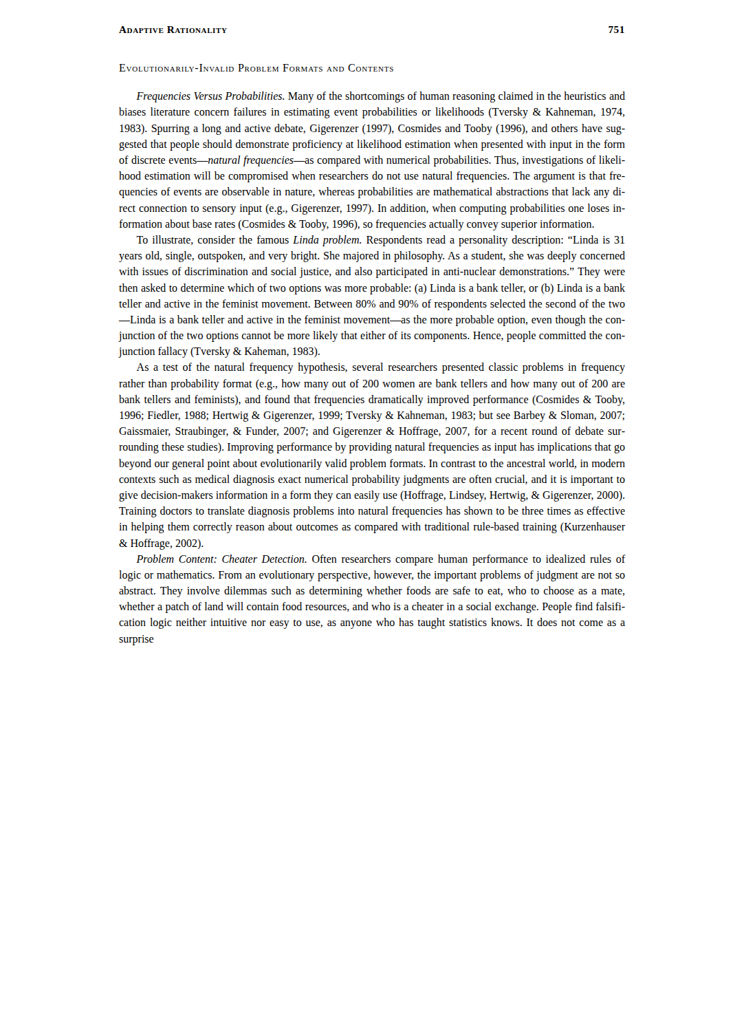Adaptive Rationality 751
Evolutionarily-Invalid Problem Formats and Contents
Frequencies Versus Probabilities. Many of the shortcomings of human reasoning claimed in the heuristics and biases literature concern failures in estimating event probabilities or likelihoods (Tversky & Kahneman, 1974, 1983). Spurring a long and active debate, Gigerenzer (1997), Cosmides and Tooby (1996), and others have suggested that people should demonstrate proficiency at likelihood estimation when presented with input in the form of discrete events—natural frequencies—as compared with numerical probabilities. Thus, investigations of likelihood estimation will be compromised when researchers do not use natural frequencies. The argument is that frequencies of events are observable in nature, whereas probabilities are mathematical abstractions that lack any direct connection to sensory input (e.g., Gigerenzer, 1997). In addition, when computing probabilities one loses information about base rates (Cosmides & Tooby, 1996), so frequencies actually convey superior information.
To illustrate, consider the famous Linda problem. Respondents read a personality description: “Linda is 31 years old, single, outspoken, and very bright. She majored in philosophy. As a student, she was deeply concerned with issues of discrimination and social justice, and also participated in anti-nuclear demonstrations.” They were then asked to determine which of two options was more probable: (a) Linda is a bank teller, or (b) Linda is a bank teller and active in the feminist movement. Between 80% and 90% of respondents selected the second of the two—Linda is a bank teller and active in the feminist movement—as the more probable option, even though the conjunction of the two options cannot be more likely that either of its components. Hence, people committed the conjunction fallacy (Tversky & Kaheman, 1983).
As a test of the natural frequency hypothesis, several researchers presented classic problems in frequency rather than probability format (e.g., how many out of 200 women are bank tellers and how many out of 200 are bank tellers and feminists), and found that frequencies dramatically improved performance (Cosmides & Tooby, 1996; Fiedler, 1988; Hertwig & Gigerenzer, 1999; Tversky & Kahneman, 1983; but see Barbey & Sloman, 2007; Gaissmaier, Straubinger, & Funder, 2007; and Gigerenzer & Hoffrage, 2007, for a recent round of debate surrounding these studies). Improving performance by providing natural frequencies as input has implications that go beyond our general point about evolutionarily valid problem formats. In contrast to the ancestral world, in modern contexts such as medical diagnosis exact numerical probability judgments are often crucial, and it is important to give decision-makers information in a form they can easily use (Hoffrage, Lindsey, Hertwig, & Gigerenzer, 2000). Training doctors to translate diagnosis problems into natural frequencies has shown to be three times as effective in helping them correctly reason about outcomes as compared with traditional rule-based training (Kurzenhauser & Hoffrage, 2002).
Problem Content: Cheater Detection. Often researchers compare human performance to idealized rules of logic or mathematics. From an evolutionary perspective, however, the important problems of judgment are not so abstract. They involve dilemmas such as determining whether foods are safe to eat, who to choose as a mate, whether a patch of land will contain food resources, and who is a cheater in a social exchange. People find falsification logic neither intuitive nor easy to use, as anyone who has taught statistics knows. It does not come as a surprise